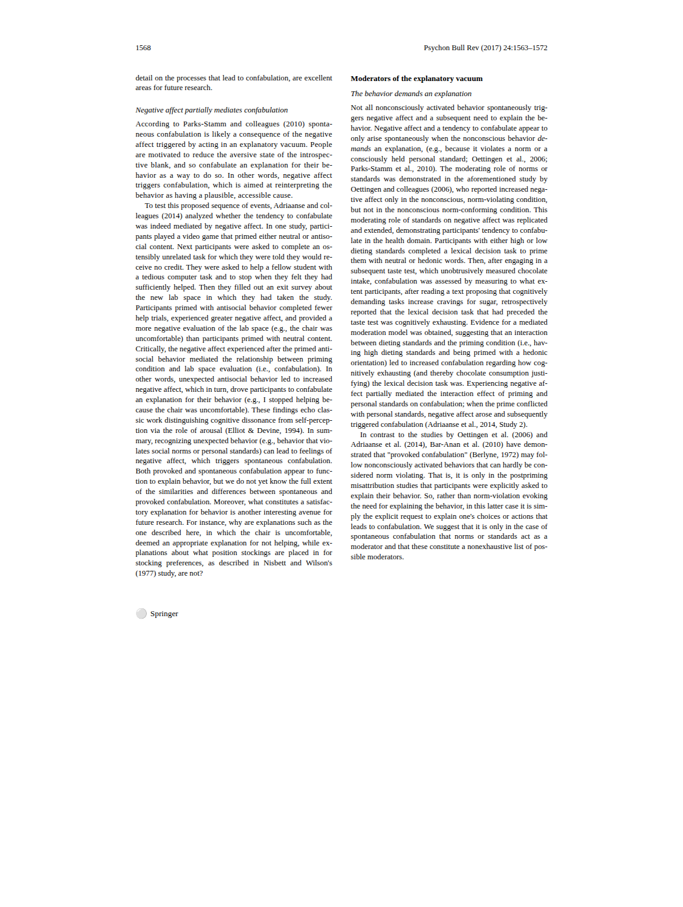1568 Psychon Bull Rev (2017) 24:1563–1572
detail on the processes that lead to confabulation, are excellent areas for future research.
Negative affect partially mediates confabulation
According to Parks-Stamm and colleagues (2010) spontaneous confabulation is likely a consequence of the negative affect triggered by acting in an explanatory vacuum. People are motivated to reduce the aversive state of the introspective blank, and so confabulate an explanation for their behavior as a way to do so. In other words, negative affect triggers confabulation, which is aimed at reinterpreting the behavior as having a plausible, accessible cause.
To test this proposed sequence of events, Adriaanse and colleagues (2014) analyzed whether the tendency to confabulate was indeed mediated by negative affect. In one study, participants played a video game that primed either neutral or antisocial content. Next participants were asked to complete an ostensibly unrelated task for which they were told they would receive no credit. They were asked to help a fellow student with a tedious computer task and to stop when they felt they had sufficiently helped. Then they filled out an exit survey about the new lab space in which they had taken the study. Participants primed with antisocial behavior completed fewer help trials, experienced greater negative affect, and provided a more negative evaluation of the lab space (e.g., the chair was uncomfortable) than participants primed with neutral content. Critically, the negative affect experienced after the primed antisocial behavior mediated the relationship between priming condition and lab space evaluation (i.e., confabulation). In other words, unexpected antisocial behavior led to increased negative affect, which in turn, drove participants to confabulate an explanation for their behavior (e.g., I stopped helping because the chair was uncomfortable). These findings echo classic work distinguishing cognitive dissonance from self-perception via the role of arousal (Elliot & Devine, 1994). In summary, recognizing unexpected behavior (e.g., behavior that violates social norms or personal standards) can lead to feelings of negative affect, which triggers spontaneous confabulation. Both provoked and spontaneous confabulation appear to function to explain behavior, but we do not yet know the full extent of the similarities and differences between spontaneous and provoked confabulation. Moreover, what constitutes a satisfactory explanation for behavior is another interesting avenue for future research. For instance, why are explanations such as the one described here, in which the chair is uncomfortable, deemed an appropriate explanation for not helping, while explanations about what position stockings are placed in for stocking preferences, as described in Nisbett and Wilson's (1977) study, are not?
Moderators of the explanatory vacuum
The behavior demands an explanation
Not all nonconsciously activated behavior spontaneously triggers negative affect and a subsequent need to explain the behavior. Negative affect and a tendency to confabulate appear to only arise spontaneously when the nonconscious behavior demands an explanation, (e.g., because it violates a norm or a consciously held personal standard; Oettingen et al., 2006; Parks-Stamm et al., 2010). The moderating role of norms or standards was demonstrated in the aforementioned study by Oettingen and colleagues (2006), who reported increased negative affect only in the nonconscious, norm-violating condition, but not in the nonconscious norm-conforming condition. This moderating role of standards on negative affect was replicated and extended, demonstrating participants' tendency to confabulate in the health domain. Participants with either high or low dieting standards completed a lexical decision task to prime them with neutral or hedonic words. Then, after engaging in a subsequent taste test, which unobtrusively measured chocolate intake, confabulation was assessed by measuring to what extent participants, after reading a text proposing that cognitively demanding tasks increase cravings for sugar, retrospectively reported that the lexical decision task that had preceded the taste test was cognitively exhausting. Evidence for a mediated moderation model was obtained, suggesting that an interaction between dieting standards and the priming condition (i.e., having high dieting standards and being primed with a hedonic orientation) led to increased confabulation regarding how cognitively exhausting (and thereby chocolate consumption justifying) the lexical decision task was. Experiencing negative affect partially mediated the interaction effect of priming and personal standards on confabulation; when the prime conflicted with personal standards, negative affect arose and subsequently triggered confabulation (Adriaanse et al., 2014, Study 2).
In contrast to the studies by Oettingen et al. (2006) and Adriaanse et al. (2014), Bar-Anan et al. (2010) have demonstrated that "provoked confabulation" (Berlyne, 1972) may follow nonconsciously activated behaviors that can hardly be considered norm violating. That is, it is only in the postpriming misattribution studies that participants were explicitly asked to explain their behavior. So, rather than norm-violation evoking the need for explaining the behavior, in this latter case it is simply the explicit request to explain one's choices or actions that leads to confabulation. We suggest that it is only in the case of spontaneous confabulation that norms or standards act as a moderator and that these constitute a nonexhaustive list of possible moderators.
⚪ Springer